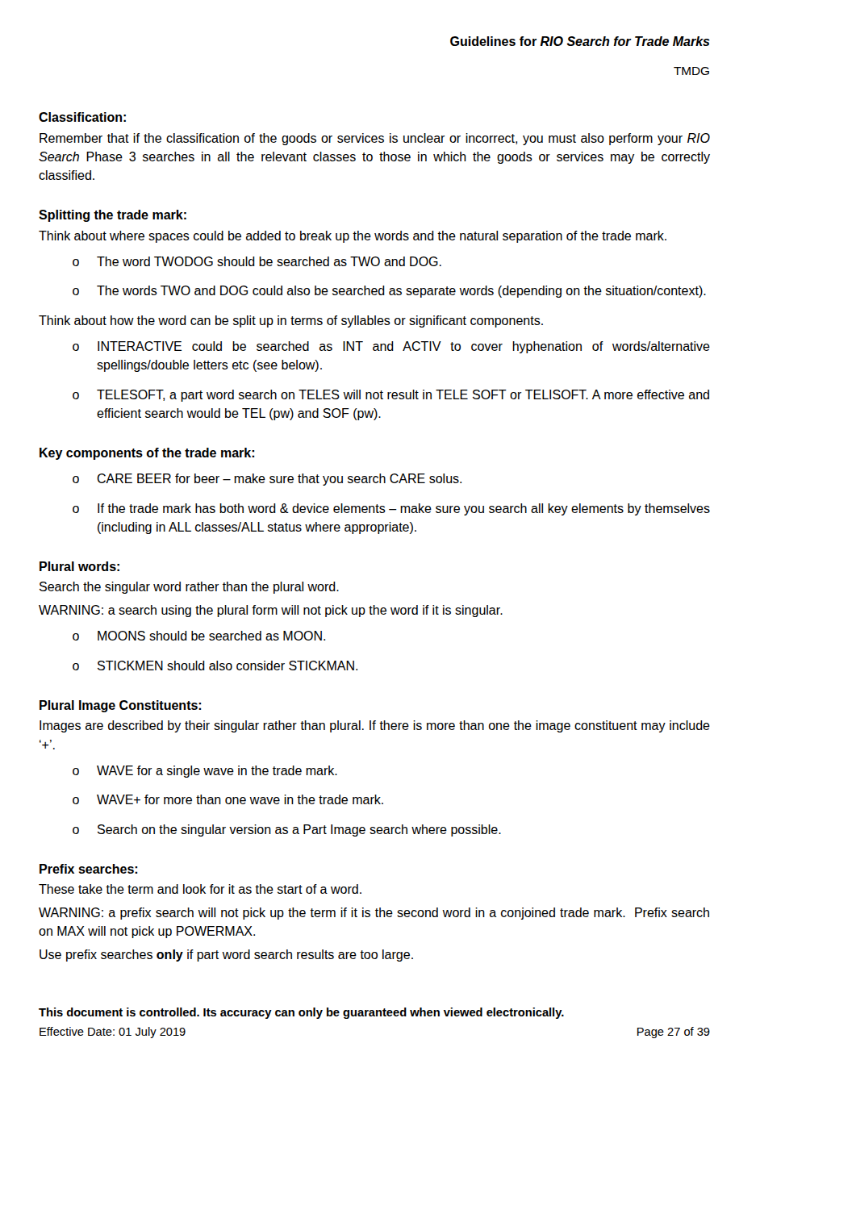Guidelines for RIO Search for Trade Marks
TMDG
Classification:
Remember that if the classification of the goods or services is unclear or incorrect, you must also perform your RIO Search Phase 3 searches in all the relevant classes to those in which the goods or services may be correctly classified.
Splitting the trade mark:
Think about where spaces could be added to break up the words and the natural separation of the trade mark.
The word TWODOG should be searched as TWO and DOG.
The words TWO and DOG could also be searched as separate words (depending on the situation/context).
Think about how the word can be split up in terms of syllables or significant components.
INTERACTIVE could be searched as INT and ACTIV to cover hyphenation of words/alternative spellings/double letters etc (see below).
TELESOFT, a part word search on TELES will not result in TELE SOFT or TELISOFT. A more effective and efficient search would be TEL (pw) and SOF (pw).
Key components of the trade mark:
CARE BEER for beer – make sure that you search CARE solus.
If the trade mark has both word & device elements – make sure you search all key elements by themselves (including in ALL classes/ALL status where appropriate).
Plural words:
Search the singular word rather than the plural word.
WARNING: a search using the plural form will not pick up the word if it is singular.
MOONS should be searched as MOON.
STICKMEN should also consider STICKMAN.
Plural Image Constituents:
Images are described by their singular rather than plural. If there is more than one the image constituent may include ‘+’.
WAVE for a single wave in the trade mark.
WAVE+ for more than one wave in the trade mark.
Search on the singular version as a Part Image search where possible.
Prefix searches:
These take the term and look for it as the start of a word.
WARNING: a prefix search will not pick up the term if it is the second word in a conjoined trade mark. Prefix search on MAX will not pick up POWERMAX.
Use prefix searches only if part word search results are too large.
This document is controlled. Its accuracy can only be guaranteed when viewed electronically.
Effective Date: 01 July 2019 Page 27 of 39